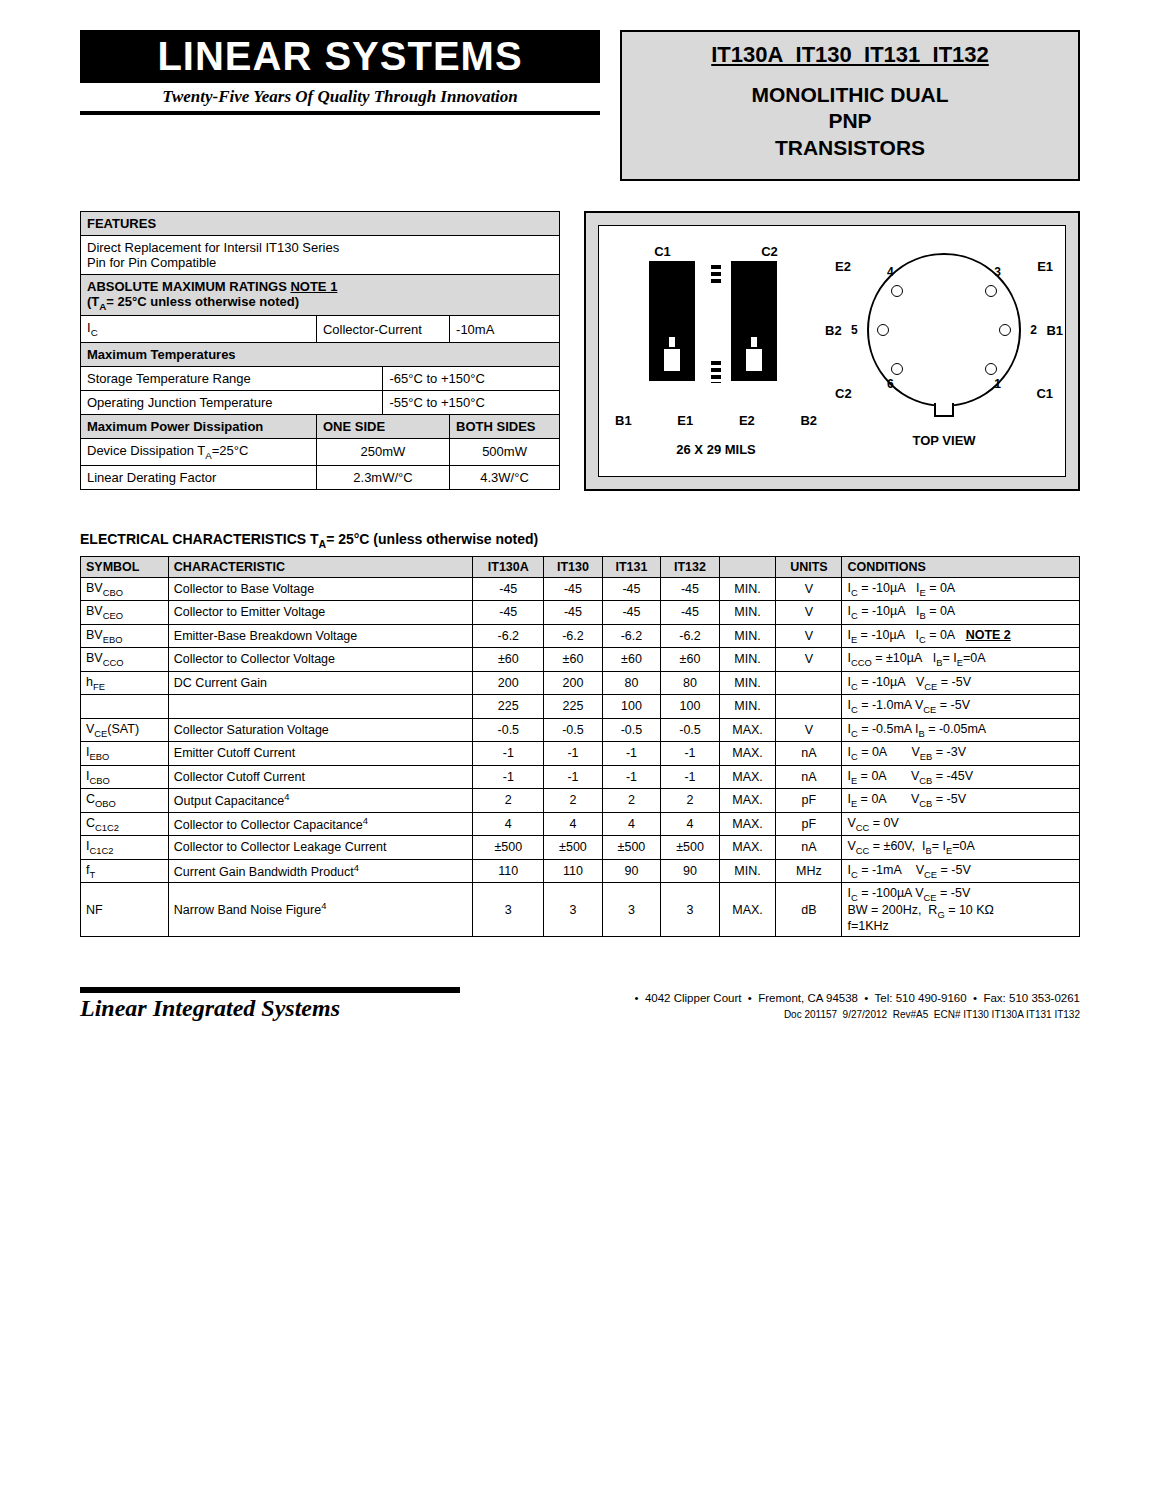LINEAR SYSTEMS
Twenty-Five Years Of Quality Through Innovation
IT130A IT130 IT131 IT132
MONOLITHIC DUAL
PNP
TRANSISTORS
| FEATURES |
| --- |
| Direct Replacement for Intersil IT130 Series Pin for Pin Compatible |
| ABSOLUTE MAXIMUM RATINGS NOTE 1 (T A = 25°C unless otherwise noted) |
| I C | Collector-Current | -10mA |
| Maximum Temperatures |
| Storage Temperature Range | -65°C to +150°C |
| Operating Junction Temperature | -55°C to +150°C |
| Maximum Power Dissipation | ONE SIDE | BOTH SIDES |
| Device Dissipation T A =25°C | 250mW | 500mW |
| Linear Derating Factor | 2.3mW/°C | 4.3W/°C |
C1 C2
B1 E1 E2 B2
26 X 29 MILS
1 2 3 4 5 6 E1 E2 B1 B2 C1 C2
TOP VIEW
ELECTRICAL CHARACTERISTICS TA= 25°C (unless otherwise noted)
| SYMBOL | CHARACTERISTIC | IT130A | IT130 | IT131 | IT132 | | UNITS | CONDITIONS |
| --- | --- | --- | --- | --- | --- | --- | --- | --- |
| BV CBO | Collector to Base Voltage | -45 | -45 | -45 | -45 | MIN. | V | I C = -10µA I E = 0A |
| BV CEO | Collector to Emitter Voltage | -45 | -45 | -45 | -45 | MIN. | V | I C = -10µA I B = 0A |
| BV EBO | Emitter-Base Breakdown Voltage | -6.2 | -6.2 | -6.2 | -6.2 | MIN. | V | I E = -10µA I C = 0A NOTE 2 |
| BV CCO | Collector to Collector Voltage | ±60 | ±60 | ±60 | ±60 | MIN. | V | I CCO = ±10µA I B = I E =0A |
| h FE | DC Current Gain | 200 | 200 | 80 | 80 | MIN. | | I C = -10µA V CE = -5V |
| | | 225 | 225 | 100 | 100 | MIN. | | I C = -1.0mA V CE = -5V |
| V CE (SAT) | Collector Saturation Voltage | -0.5 | -0.5 | -0.5 | -0.5 | MAX. | V | I C = -0.5mA I B = -0.05mA |
| I EBO | Emitter Cutoff Current | -1 | -1 | -1 | -1 | MAX. | nA | I C = 0A V EB = -3V |
| I CBO | Collector Cutoff Current | -1 | -1 | -1 | -1 | MAX. | nA | I E = 0A V CB = -45V |
| C OBO | Output Capacitance 4 | 2 | 2 | 2 | 2 | MAX. | pF | I E = 0A V CB = -5V |
| C C1C2 | Collector to Collector Capacitance 4 | 4 | 4 | 4 | 4 | MAX. | pF | V CC = 0V |
| I C1C2 | Collector to Collector Leakage Current | ±500 | ±500 | ±500 | ±500 | MAX. | nA | V CC = ±60V, I B = I E =0A |
| f T | Current Gain Bandwidth Product 4 | 110 | 110 | 90 | 90 | MIN. | MHz | I C = -1mA V CE = -5V |
| NF | Narrow Band Noise Figure 4 | 3 | 3 | 3 | 3 | MAX. | dB | I C = -100µA V CE = -5V BW = 200Hz, R G = 10 KΩ f=1KHz |
Linear Integrated Systems
• 4042 Clipper Court • Fremont, CA 94538 • Tel: 510 490-9160 • Fax: 510 353-0261
Doc 201157 9/27/2012 Rev#A5 ECN# IT130 IT130A IT131 IT132